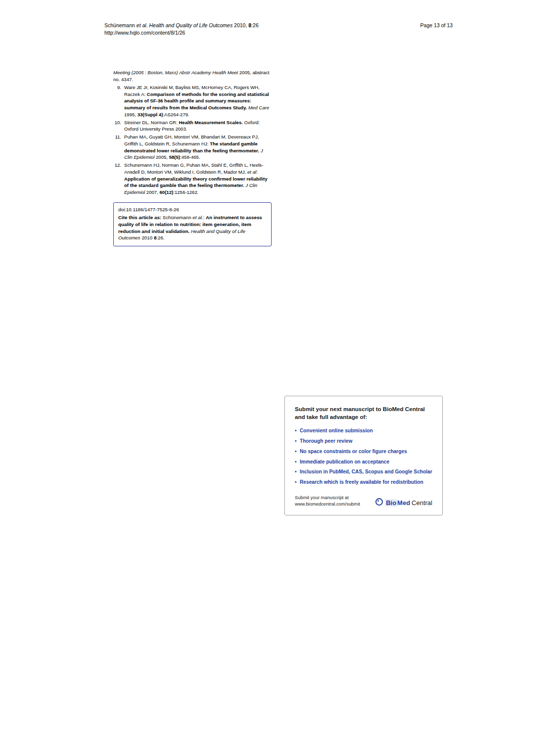Schünemann et al. Health and Quality of Life Outcomes 2010, 8:26
http://www.hqlo.com/content/8/1/26
Page 13 of 13
Meeting (2005 : Boston, Mass) Abstr Academy Health Meet 2005, abstract no. 4347.
9. Ware JE Jr, Kosinski M, Bayliss MS, McHorney CA, Rogers WH, Raczek A: Comparison of methods for the scoring and statistical analysis of SF-36 health profile and summary measures: summary of results from the Medical Outcomes Study. Med Care 1995, 33(Suppl 4):AS264-279.
10. Streiner DL, Norman GR: Health Measurement Scales. Oxford: Oxford University Press 2003.
11. Puhan MA, Guyatt GH, Montori VM, Bhandari M, Devereaux PJ, Griffith L, Goldstein R, Schunemann HJ: The standard gamble demonstrated lower reliability than the feeling thermometer. J Clin Epidemiol 2005, 58(5):458-465.
12. Schunemann HJ, Norman G, Puhan MA, Stahl E, Griffith L, Heels-Ansdell D, Montori VM, Wiklund I, Goldstein R, Mador MJ, et al: Application of generalizability theory confirmed lower reliability of the standard gamble than the feeling thermometer. J Clin Epidemiol 2007, 60(12):1256-1262.
doi:10.1186/1477-7525-8-26
Cite this article as: Schünemann et al.: An instrument to assess quality of life in relation to nutrition: item generation, item reduction and initial validation. Health and Quality of Life Outcomes 2010 8:26.
Submit your next manuscript to BioMed Central
and take full advantage of:
Convenient online submission
Thorough peer review
No space constraints or color figure charges
Immediate publication on acceptance
Inclusion in PubMed, CAS, Scopus and Google Scholar
Research which is freely available for redistribution
Submit your manuscript at
www.biomedcentral.com/submit
Bio Med Central